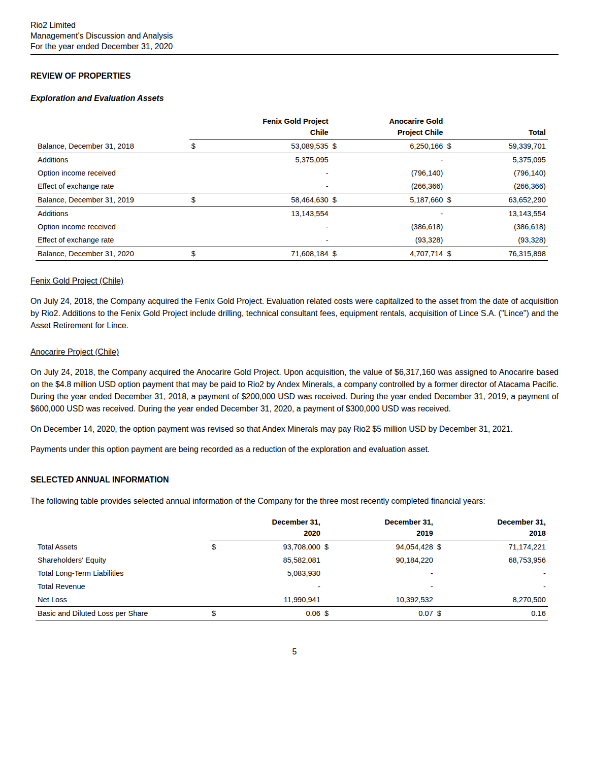Rio2 Limited
Management's Discussion and Analysis
For the year ended December 31, 2020
REVIEW OF PROPERTIES
Exploration and Evaluation Assets
| | Fenix Gold Project Chile | Anocarire Gold Project Chile | Total |
| --- | --- | --- | --- |
| Balance, December 31, 2018 | $ | 53,089,535 | $ | 6,250,166 | $ | 59,339,701 |
| Additions | | 5,375,095 | | - | | 5,375,095 |
| Option income received | | - | | (796,140) | | (796,140) |
| Effect of exchange rate | | - | | (266,366) | | (266,366) |
| Balance, December 31, 2019 | $ | 58,464,630 | $ | 5,187,660 | $ | 63,652,290 |
| Additions | | 13,143,554 | | - | | 13,143,554 |
| Option income received | | - | | (386,618) | | (386,618) |
| Effect of exchange rate | | - | | (93,328) | | (93,328) |
| Balance, December 31, 2020 | $ | 71,608,184 | $ | 4,707,714 | $ | 76,315,898 |
Fenix Gold Project (Chile)
On July 24, 2018, the Company acquired the Fenix Gold Project. Evaluation related costs were capitalized to the asset from the date of acquisition by Rio2. Additions to the Fenix Gold Project include drilling, technical consultant fees, equipment rentals, acquisition of Lince S.A. ("Lince") and the Asset Retirement for Lince.
Anocarire Project (Chile)
On July 24, 2018, the Company acquired the Anocarire Gold Project. Upon acquisition, the value of $6,317,160 was assigned to Anocarire based on the $4.8 million USD option payment that may be paid to Rio2 by Andex Minerals, a company controlled by a former director of Atacama Pacific. During the year ended December 31, 2018, a payment of $200,000 USD was received. During the year ended December 31, 2019, a payment of $600,000 USD was received. During the year ended December 31, 2020, a payment of $300,000 USD was received.
On December 14, 2020, the option payment was revised so that Andex Minerals may pay Rio2 $5 million USD by December 31, 2021.
Payments under this option payment are being recorded as a reduction of the exploration and evaluation asset.
SELECTED ANNUAL INFORMATION
The following table provides selected annual information of the Company for the three most recently completed financial years:
| | December 31, 2020 | December 31, 2019 | December 31, 2018 |
| --- | --- | --- | --- |
| Total Assets | $ | 93,708,000 | $ | 94,054,428 | $ | 71,174,221 |
| Shareholders' Equity | | 85,582,081 | | 90,184,220 | | 68,753,956 |
| Total Long-Term Liabilities | | 5,083,930 | | - | | - |
| Total Revenue | | - | | - | | - |
| Net Loss | | 11,990,941 | | 10,392,532 | | 8,270,500 |
| Basic and Diluted Loss per Share | $ | 0.06 | $ | 0.07 | $ | 0.16 |
5